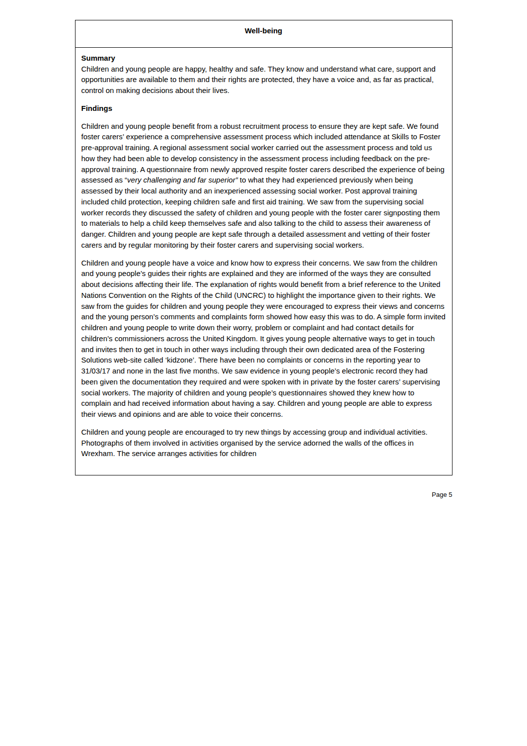Well-being
Summary
Children and young people are happy, healthy and safe. They know and understand what care, support and opportunities are available to them and their rights are protected, they have a voice and, as far as practical, control on making decisions about their lives.
Findings
Children and young people benefit from a robust recruitment process to ensure they are kept safe. We found foster carers’ experience a comprehensive assessment process which included attendance at Skills to Foster pre-approval training. A regional assessment social worker carried out the assessment process and told us how they had been able to develop consistency in the assessment process including feedback on the pre-approval training. A questionnaire from newly approved respite foster carers described the experience of being assessed as “very challenging and far superior” to what they had experienced previously when being assessed by their local authority and an inexperienced assessing social worker. Post approval training included child protection, keeping children safe and first aid training. We saw from the supervising social worker records they discussed the safety of children and young people with the foster carer signposting them to materials to help a child keep themselves safe and also talking to the child to assess their awareness of danger. Children and young people are kept safe through a detailed assessment and vetting of their foster carers and by regular monitoring by their foster carers and supervising social workers.
Children and young people have a voice and know how to express their concerns. We saw from the children and young people’s guides their rights are explained and they are informed of the ways they are consulted about decisions affecting their life. The explanation of rights would benefit from a brief reference to the United Nations Convention on the Rights of the Child (UNCRC) to highlight the importance given to their rights. We saw from the guides for children and young people they were encouraged to express their views and concerns and the young person’s comments and complaints form showed how easy this was to do. A simple form invited children and young people to write down their worry, problem or complaint and had contact details for children’s commissioners across the United Kingdom. It gives young people alternative ways to get in touch and invites then to get in touch in other ways including through their own dedicated area of the Fostering Solutions web-site called ‘kidzone’. There have been no complaints or concerns in the reporting year to 31/03/17 and none in the last five months. We saw evidence in young people’s electronic record they had been given the documentation they required and were spoken with in private by the foster carers’ supervising social workers. The majority of children and young people’s questionnaires showed they knew how to complain and had received information about having a say. Children and young people are able to express their views and opinions and are able to voice their concerns.
Children and young people are encouraged to try new things by accessing group and individual activities. Photographs of them involved in activities organised by the service adorned the walls of the offices in Wrexham. The service arranges activities for children
Page 5